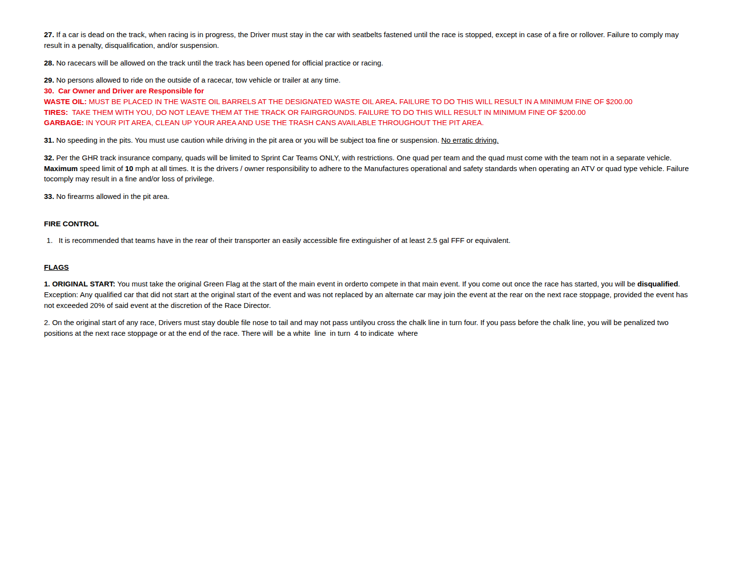27. If a car is dead on the track, when racing is in progress, the Driver must stay in the car with seatbelts fastened until the race is stopped, except in case of a fire or rollover. Failure to comply may result in a penalty, disqualification, and/or suspension.
28. No racecars will be allowed on the track until the track has been opened for official practice or racing.
29. No persons allowed to ride on the outside of a racecar, tow vehicle or trailer at any time.
30. Car Owner and Driver are Responsible for
WASTE OIL: MUST BE PLACED IN THE WASTE OIL BARRELS AT THE DESIGNATED WASTE OIL AREA. FAILURE TO DO THIS WILL RESULT IN A MINIMUM FINE OF $200.00
TIRES: TAKE THEM WITH YOU, DO NOT LEAVE THEM AT THE TRACK OR FAIRGROUNDS. FAILURE TO DO THIS WILL RESULT IN MINIMUM FINE OF $200.00
GARBAGE: IN YOUR PIT AREA, CLEAN UP YOUR AREA AND USE THE TRASH CANS AVAILABLE THROUGHOUT THE PIT AREA.
31. No speeding in the pits. You must use caution while driving in the pit area or you will be subject toa fine or suspension. No erratic driving.
32. Per the GHR track insurance company, quads will be limited to Sprint Car Teams ONLY, with restrictions. One quad per team and the quad must come with the team not in a separate vehicle. Maximum speed limit of 10 mph at all times. It is the drivers / owner responsibility to adhere to the Manufactures operational and safety standards when operating an ATV or quad type vehicle. Failure tocomply may result in a fine and/or loss of privilege.
33. No firearms allowed in the pit area.
FIRE CONTROL
It is recommended that teams have in the rear of their transporter an easily accessible fire extinguisher of at least 2.5 gal FFF or equivalent.
FLAGS
1. ORIGINAL START: You must take the original Green Flag at the start of the main event in orderto compete in that main event. If you come out once the race has started, you will be disqualified. Exception: Any qualified car that did not start at the original start of the event and was not replaced by an alternate car may join the event at the rear on the next race stoppage, provided the event has not exceeded 20% of said event at the discretion of the Race Director.
2. On the original start of any race, Drivers must stay double file nose to tail and may not pass untilyou cross the chalk line in turn four. If you pass before the chalk line, you will be penalized two positions at the next race stoppage or at the end of the race. There will be a white line in turn 4 to indicate where